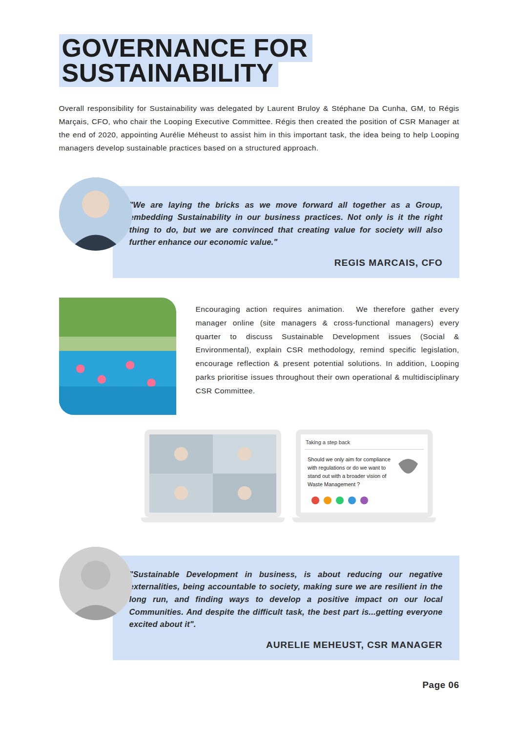Governance for
Sustainability
Overall responsibility for Sustainability was delegated by Laurent Bruloy & Stéphane Da Cunha, GM, to Régis Marçais, CFO, who chair the Looping Executive Committee. Régis then created the position of CSR Manager at the end of 2020, appointing Aurélie Méheust to assist him in this important task, the idea being to help Looping managers develop sustainable practices based on a structured approach.
"We are laying the bricks as we move forward all together as a Group, embedding Sustainability in our business practices. Not only is it the right thing to do, but we are convinced that creating value for society will also further enhance our economic value."
Regis Marcais, CFO
Encouraging action requires animation. We therefore gather every manager online (site managers & cross-functional managers) every quarter to discuss Sustainable Development issues (Social & Environmental), explain CSR methodology, remind specific legislation, encourage reflection & present potential solutions. In addition, Looping parks prioritise issues throughout their own operational & multidisciplinary CSR Committee.
"Sustainable Development in business, is about reducing our negative externalities, being accountable to society, making sure we are resilient in the long run, and finding ways to develop a positive impact on our local Communities. And despite the difficult task, the best part is...getting everyone excited about it".
Aurelie Meheust, CSR Manager
Page 06